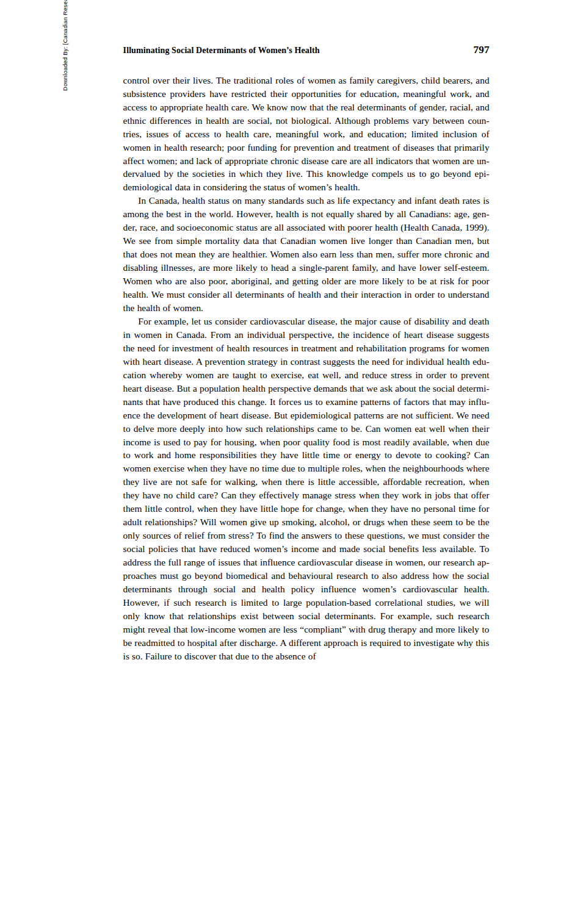Downloaded By: [Canadian Research Knowledge Network] At: 22:12 24 July 2008
Illuminating Social Determinants of Women’s Health 797
control over their lives. The traditional roles of women as family caregivers, child bearers, and subsistence providers have restricted their opportunities for education, meaningful work, and access to appropriate health care. We know now that the real determinants of gender, racial, and ethnic differences in health are social, not biological. Although problems vary between countries, issues of access to health care, meaningful work, and education; limited inclusion of women in health research; poor funding for prevention and treatment of diseases that primarily affect women; and lack of appropriate chronic disease care are all indicators that women are undervalued by the societies in which they live. This knowledge compels us to go beyond epidemiological data in considering the status of women’s health.
In Canada, health status on many standards such as life expectancy and infant death rates is among the best in the world. However, health is not equally shared by all Canadians: age, gender, race, and socioeconomic status are all associated with poorer health (Health Canada, 1999). We see from simple mortality data that Canadian women live longer than Canadian men, but that does not mean they are healthier. Women also earn less than men, suffer more chronic and disabling illnesses, are more likely to head a single-parent family, and have lower self-esteem. Women who are also poor, aboriginal, and getting older are more likely to be at risk for poor health. We must consider all determinants of health and their interaction in order to understand the health of women.
For example, let us consider cardiovascular disease, the major cause of disability and death in women in Canada. From an individual perspective, the incidence of heart disease suggests the need for investment of health resources in treatment and rehabilitation programs for women with heart disease. A prevention strategy in contrast suggests the need for individual health education whereby women are taught to exercise, eat well, and reduce stress in order to prevent heart disease. But a population health perspective demands that we ask about the social determinants that have produced this change. It forces us to examine patterns of factors that may influence the development of heart disease. But epidemiological patterns are not sufficient. We need to delve more deeply into how such relationships came to be. Can women eat well when their income is used to pay for housing, when poor quality food is most readily available, when due to work and home responsibilities they have little time or energy to devote to cooking? Can women exercise when they have no time due to multiple roles, when the neighbourhoods where they live are not safe for walking, when there is little accessible, affordable recreation, when they have no child care? Can they effectively manage stress when they work in jobs that offer them little control, when they have little hope for change, when they have no personal time for adult relationships? Will women give up smoking, alcohol, or drugs when these seem to be the only sources of relief from stress? To find the answers to these questions, we must consider the social policies that have reduced women’s income and made social benefits less available. To address the full range of issues that influence cardiovascular disease in women, our research approaches must go beyond biomedical and behavioural research to also address how the social determinants through social and health policy influence women’s cardiovascular health. However, if such research is limited to large population-based correlational studies, we will only know that relationships exist between social determinants. For example, such research might reveal that low-income women are less “compliant” with drug therapy and more likely to be readmitted to hospital after discharge. A different approach is required to investigate why this is so. Failure to discover that due to the absence of